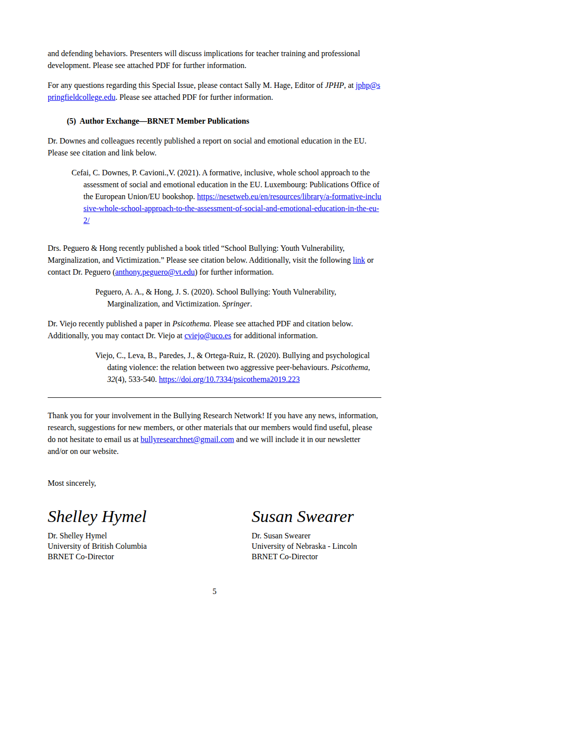and defending behaviors. Presenters will discuss implications for teacher training and professional development. Please see attached PDF for further information.
For any questions regarding this Special Issue, please contact Sally M. Hage, Editor of JPHP, at jphp@springfieldcollege.edu. Please see attached PDF for further information.
(5) Author Exchange—BRNET Member Publications
Dr. Downes and colleagues recently published a report on social and emotional education in the EU. Please see citation and link below.
Cefai, C. Downes, P. Cavioni.,V. (2021). A formative, inclusive, whole school approach to the assessment of social and emotional education in the EU. Luxembourg: Publications Office of the European Union/EU bookshop. https://nesetweb.eu/en/resources/library/a-formative-inclusive-whole-school-approach-to-the-assessment-of-social-and-emotional-education-in-the-eu-2/
Drs. Peguero & Hong recently published a book titled “School Bullying: Youth Vulnerability, Marginalization, and Victimization.” Please see citation below. Additionally, visit the following link or contact Dr. Peguero (anthony.peguero@vt.edu) for further information.
Peguero, A. A., & Hong, J. S. (2020). School Bullying: Youth Vulnerability, Marginalization, and Victimization. Springer.
Dr. Viejo recently published a paper in Psicothema. Please see attached PDF and citation below. Additionally, you may contact Dr. Viejo at cviejo@uco.es for additional information.
Viejo, C., Leva, B., Paredes, J., & Ortega-Ruiz, R. (2020). Bullying and psychological dating violence: the relation between two aggressive peer-behaviours. Psicothema, 32(4), 533-540. https://doi.org/10.7334/psicothema2019.223
Thank you for your involvement in the Bullying Research Network! If you have any news, information, research, suggestions for new members, or other materials that our members would find useful, please do not hesitate to email us at bullyresearchnet@gmail.com and we will include it in our newsletter and/or on our website.
Most sincerely,
Shelley Hymel
Dr. Shelley Hymel
University of British Columbia
BRNET Co-Director
Susan Swearer
Dr. Susan Swearer
University of Nebraska - Lincoln
BRNET Co-Director
5